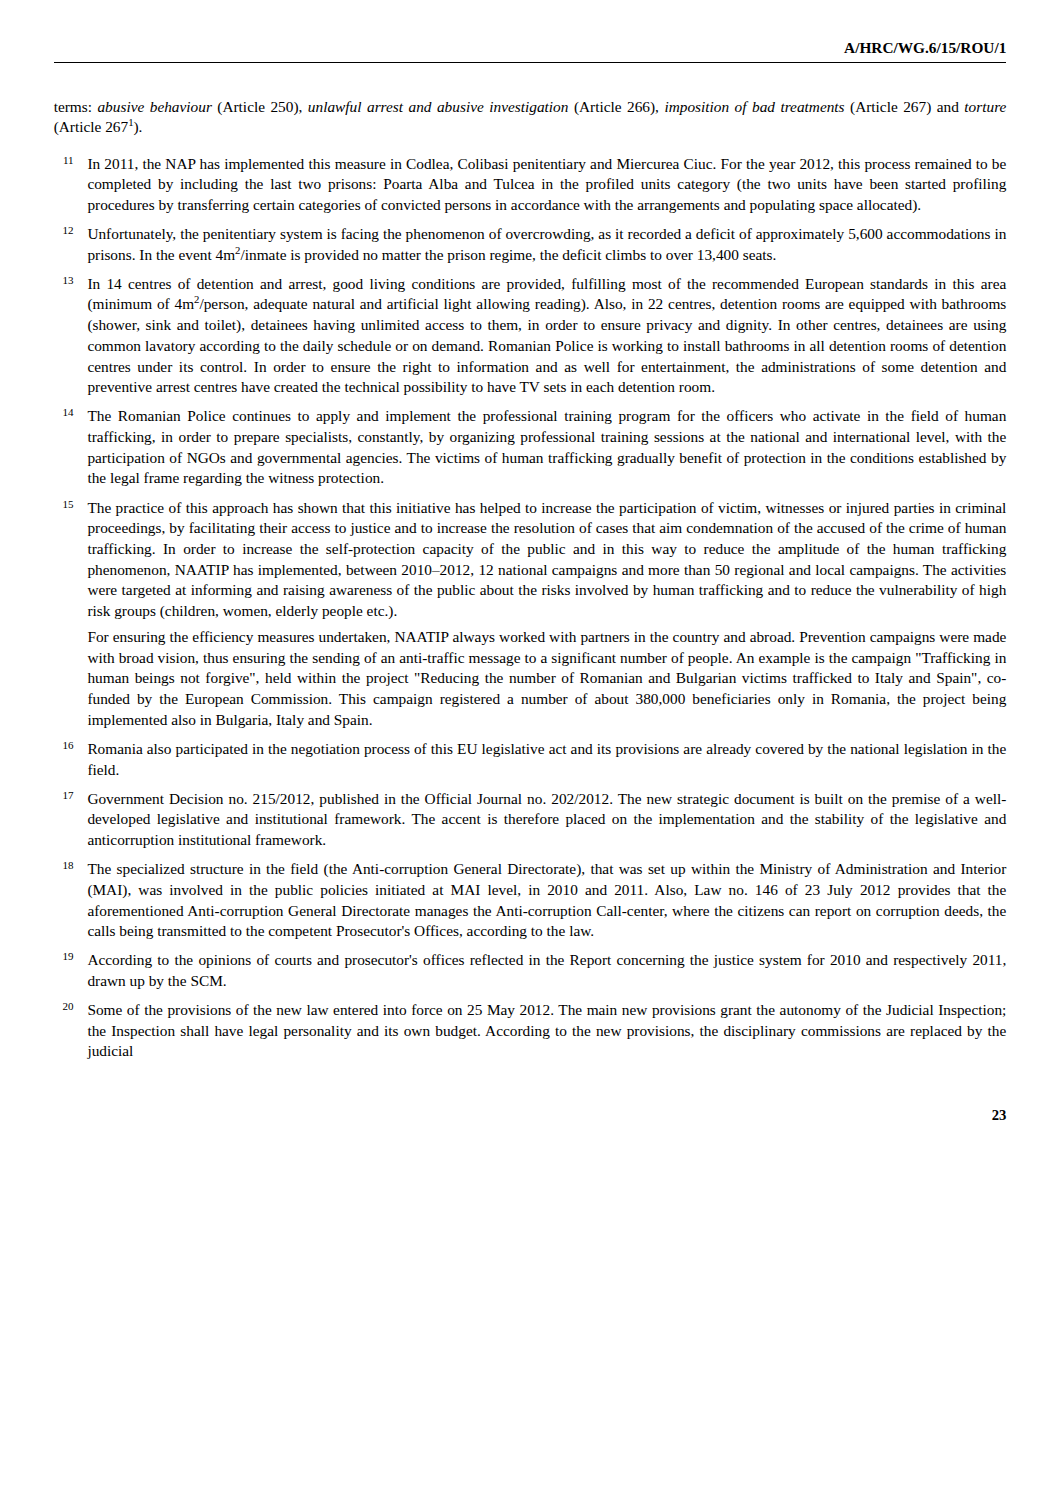A/HRC/WG.6/15/ROU/1
terms: abusive behaviour (Article 250), unlawful arrest and abusive investigation (Article 266), imposition of bad treatments (Article 267) and torture (Article 2671).
11
In 2011, the NAP has implemented this measure in Codlea, Colibasi penitentiary and Miercurea Ciuc. For the year 2012, this process remained to be completed by including the last two prisons: Poarta Alba and Tulcea in the profiled units category (the two units have been started profiling procedures by transferring certain categories of convicted persons in accordance with the arrangements and populating space allocated).
12
Unfortunately, the penitentiary system is facing the phenomenon of overcrowding, as it recorded a deficit of approximately 5,600 accommodations in prisons. In the event 4m2/inmate is provided no matter the prison regime, the deficit climbs to over 13,400 seats.
13
In 14 centres of detention and arrest, good living conditions are provided, fulfilling most of the recommended European standards in this area (minimum of 4m2/person, adequate natural and artificial light allowing reading). Also, in 22 centres, detention rooms are equipped with bathrooms (shower, sink and toilet), detainees having unlimited access to them, in order to ensure privacy and dignity. In other centres, detainees are using common lavatory according to the daily schedule or on demand. Romanian Police is working to install bathrooms in all detention rooms of detention centres under its control. In order to ensure the right to information and as well for entertainment, the administrations of some detention and preventive arrest centres have created the technical possibility to have TV sets in each detention room.
14
The Romanian Police continues to apply and implement the professional training program for the officers who activate in the field of human trafficking, in order to prepare specialists, constantly, by organizing professional training sessions at the national and international level, with the participation of NGOs and governmental agencies. The victims of human trafficking gradually benefit of protection in the conditions established by the legal frame regarding the witness protection.
15
The practice of this approach has shown that this initiative has helped to increase the participation of victim, witnesses or injured parties in criminal proceedings, by facilitating their access to justice and to increase the resolution of cases that aim condemnation of the accused of the crime of human trafficking. In order to increase the self-protection capacity of the public and in this way to reduce the amplitude of the human trafficking phenomenon, NAATIP has implemented, between 2010–2012, 12 national campaigns and more than 50 regional and local campaigns. The activities were targeted at informing and raising awareness of the public about the risks involved by human trafficking and to reduce the vulnerability of high risk groups (children, women, elderly people etc.).
For ensuring the efficiency measures undertaken, NAATIP always worked with partners in the country and abroad. Prevention campaigns were made with broad vision, thus ensuring the sending of an anti-traffic message to a significant number of people. An example is the campaign "Trafficking in human beings not forgive", held within the project "Reducing the number of Romanian and Bulgarian victims trafficked to Italy and Spain", co-funded by the European Commission. This campaign registered a number of about 380,000 beneficiaries only in Romania, the project being implemented also in Bulgaria, Italy and Spain.
16
Romania also participated in the negotiation process of this EU legislative act and its provisions are already covered by the national legislation in the field.
17
Government Decision no. 215/2012, published in the Official Journal no. 202/2012. The new strategic document is built on the premise of a well-developed legislative and institutional framework. The accent is therefore placed on the implementation and the stability of the legislative and anticorruption institutional framework.
18
The specialized structure in the field (the Anti-corruption General Directorate), that was set up within the Ministry of Administration and Interior (MAI), was involved in the public policies initiated at MAI level, in 2010 and 2011. Also, Law no. 146 of 23 July 2012 provides that the aforementioned Anti-corruption General Directorate manages the Anti-corruption Call-center, where the citizens can report on corruption deeds, the calls being transmitted to the competent Prosecutor's Offices, according to the law.
19
According to the opinions of courts and prosecutor's offices reflected in the Report concerning the justice system for 2010 and respectively 2011, drawn up by the SCM.
20
Some of the provisions of the new law entered into force on 25 May 2012. The main new provisions grant the autonomy of the Judicial Inspection; the Inspection shall have legal personality and its own budget. According to the new provisions, the disciplinary commissions are replaced by the judicial
23